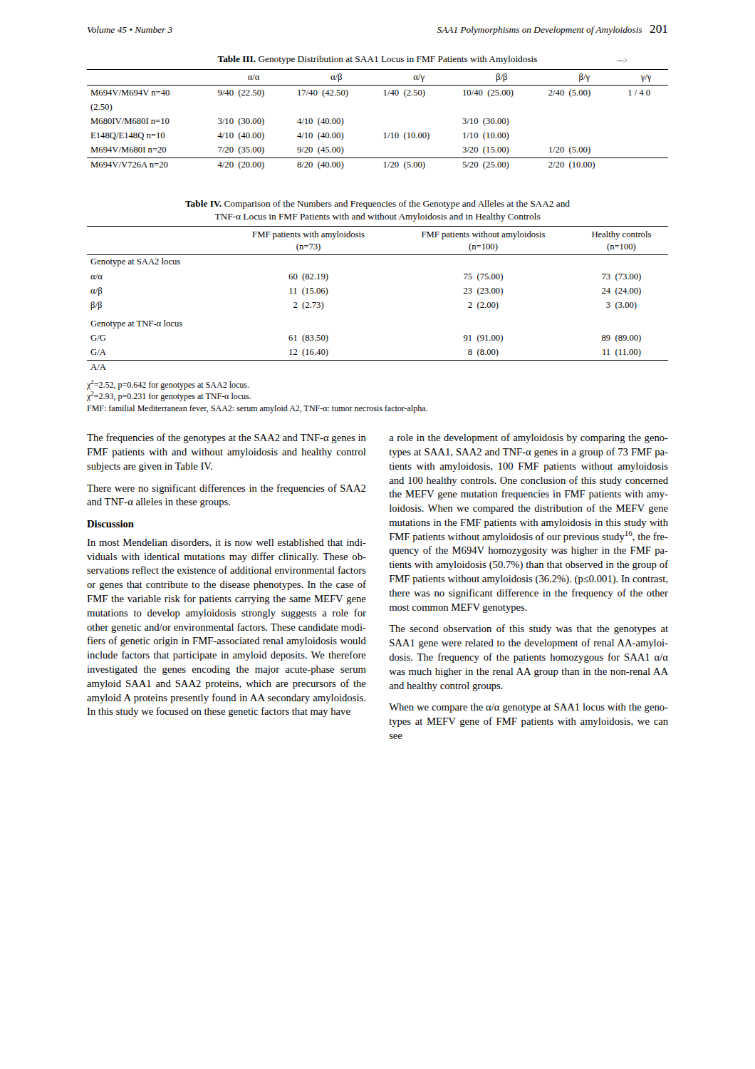--->
Volume 45 • Number 3 SAA1 Polymorphisms on Development of Amyloidosis 201
Table III. Genotype Distribution at SAA1 Locus in FMF Patients with Amyloidosis
| | α/α | α/β | α/γ | β/β | β/γ | γ/γ |
| --- | --- | --- | --- | --- | --- | --- |
| M694V/M694V n=40 | 9/40 (22.50) | 17/40 (42.50) | 1/40 (2.50) | 10/40 (25.00) | 2/40 (5.00) | 1 / 4 0 |
| (2.50) | | | | | | |
| M680IV/M680I n=10 | 3/10 (30.00) | 4/10 (40.00) | | 3/10 (30.00) | | |
| E148Q/E148Q n=10 | 4/10 (40.00) | 4/10 (40.00) | 1/10 (10.00) | 1/10 (10.00) | | |
| M694V/M680I n=20 | 7/20 (35.00) | 9/20 (45.00) | | 3/20 (15.00) | 1/20 (5.00) | |
| M694V/V726A n=20 | 4/20 (20.00) | 8/20 (40.00) | 1/20 (5.00) | 5/20 (25.00) | 2/20 (10.00) | |
Table IV. Comparison of the Numbers and Frequencies of the Genotype and Alleles at the SAA2 and TNF-α Locus in FMF Patients with and without Amyloidosis and in Healthy Controls
| | FMF patients with amyloidosis (n=73) | FMF patients without amyloidosis (n=100) | Healthy controls (n=100) |
| --- | --- | --- | --- |
| Genotype at SAA2 locus | | | |
| α/α | 60 (82.19) | 75 (75.00) | 73 (73.00) |
| α/β | 11 (15.06) | 23 (23.00) | 24 (24.00) |
| β/β | 2 (2.73) | 2 (2.00) | 3 (3.00) |
| Genotype at TNF-α locus | | | |
| G/G | 61 (83.50) | 91 (91.00) | 89 (89.00) |
| G/A | 12 (16.40) | 8 (8.00) | 11 (11.00) |
| A/A | | | |
χ2=2.52, p=0.642 for genotypes at SAA2 locus.
χ2=2.93, p=0.231 for genotypes at TNF-α locus.
FMF: familial Mediterranean fever, SAA2: serum amyloid A2, TNF-α: tumor necrosis factor-alpha.
The frequencies of the genotypes at the SAA2 and TNF-α genes in FMF patients with and without amyloidosis and healthy control subjects are given in Table IV.
There were no significant differences in the frequencies of SAA2 and TNF-α alleles in these groups.
Discussion
In most Mendelian disorders, it is now well established that individuals with identical mutations may differ clinically. These observations reflect the existence of additional environmental factors or genes that contribute to the disease phenotypes. In the case of FMF the variable risk for patients carrying the same MEFV gene mutations to develop amyloidosis strongly suggests a role for other genetic and/or environmental factors. These candidate modifiers of genetic origin in FMF-associated renal amyloidosis would include factors that participate in amyloid deposits. We therefore investigated the genes encoding the major acute-phase serum amyloid SAA1 and SAA2 proteins, which are precursors of the amyloid A proteins presently found in AA secondary amyloidosis. In this study we focused on these genetic factors that may have
a role in the development of amyloidosis by comparing the genotypes at SAA1, SAA2 and TNF-α genes in a group of 73 FMF patients with amyloidosis, 100 FMF patients without amyloidosis and 100 healthy controls. One conclusion of this study concerned the MEFV gene mutation frequencies in FMF patients with amyloidosis. When we compared the distribution of the MEFV gene mutations in the FMF patients with amyloidosis in this study with FMF patients without amyloidosis of our previous study16, the frequency of the M694V homozygosity was higher in the FMF patients with amyloidosis (50.7%) than that observed in the group of FMF patients without amyloidosis (36.2%). (p≤0.001). In contrast, there was no significant difference in the frequency of the other most common MEFV genotypes.
The second observation of this study was that the genotypes at SAA1 gene were related to the development of renal AA-amyloidosis. The frequency of the patients homozygous for SAA1 α/α was much higher in the renal AA group than in the non-renal AA and healthy control groups.
When we compare the α/α genotype at SAA1 locus with the genotypes at MEFV gene of FMF patients with amyloidosis, we can see